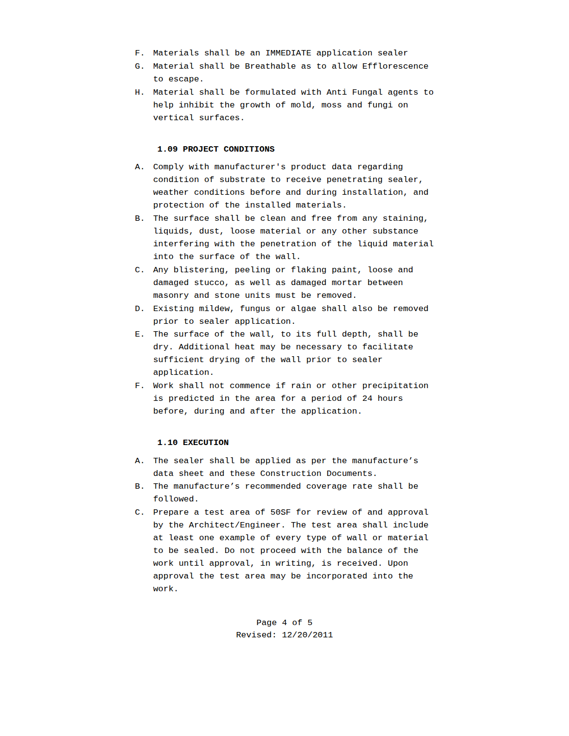Materials shall be an IMMEDIATE application sealer
Material shall be Breathable as to allow Efflorescence to escape.
Material shall be formulated with Anti Fungal agents to help inhibit the growth of mold, moss and fungi on vertical surfaces.
1.09 PROJECT CONDITIONS
Comply with manufacturer's product data regarding condition of substrate to receive penetrating sealer, weather conditions before and during installation, and protection of the installed materials.
The surface shall be clean and free from any staining, liquids, dust, loose material or any other substance interfering with the penetration of the liquid material into the surface of the wall.
Any blistering, peeling or flaking paint, loose and damaged stucco, as well as damaged mortar between masonry and stone units must be removed.
Existing mildew, fungus or algae shall also be removed prior to sealer application.
The surface of the wall, to its full depth, shall be dry. Additional heat may be necessary to facilitate sufficient drying of the wall prior to sealer application.
Work shall not commence if rain or other precipitation is predicted in the area for a period of 24 hours before, during and after the application.
1.10 EXECUTION
The sealer shall be applied as per the manufacture’s data sheet and these Construction Documents.
The manufacture’s recommended coverage rate shall be followed.
Prepare a test area of 50SF for review of and approval by the Architect/Engineer. The test area shall include at least one example of every type of wall or material to be sealed. Do not proceed with the balance of the work until approval, in writing, is received. Upon approval the test area may be incorporated into the work.
Page 4 of 5
Revised: 12/20/2011